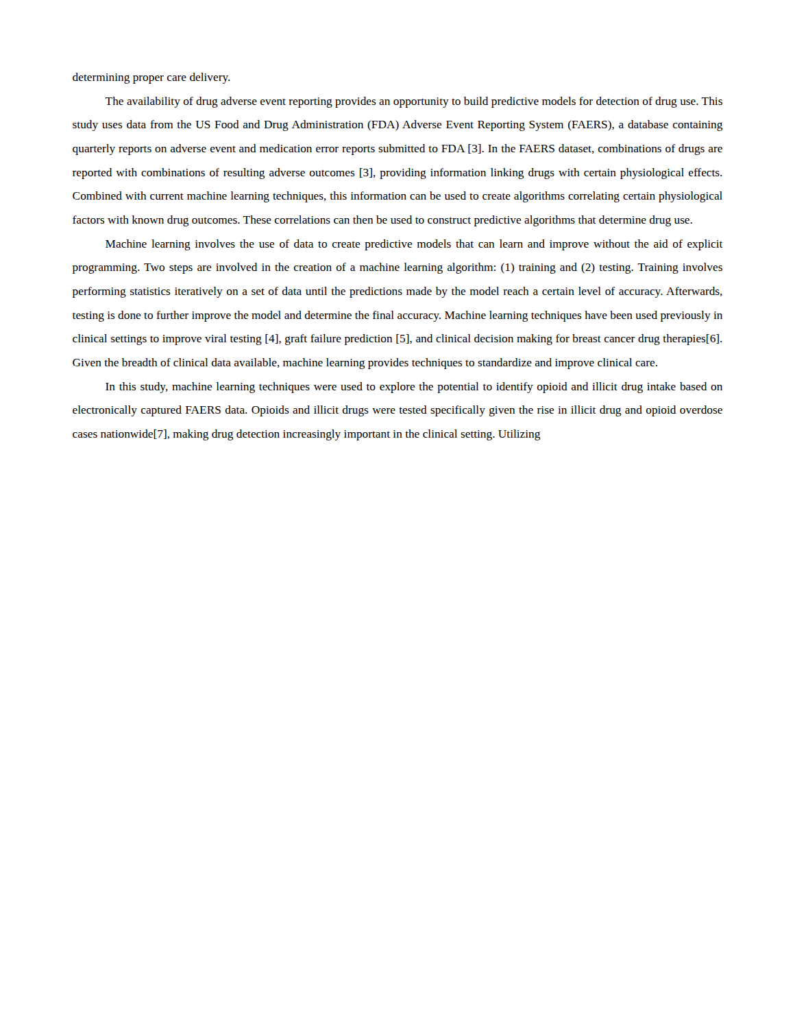determining proper care delivery.
The availability of drug adverse event reporting provides an opportunity to build predictive models for detection of drug use. This study uses data from the US Food and Drug Administration (FDA) Adverse Event Reporting System (FAERS), a database containing quarterly reports on adverse event and medication error reports submitted to FDA [3]. In the FAERS dataset, combinations of drugs are reported with combinations of resulting adverse outcomes [3], providing information linking drugs with certain physiological effects. Combined with current machine learning techniques, this information can be used to create algorithms correlating certain physiological factors with known drug outcomes. These correlations can then be used to construct predictive algorithms that determine drug use.
Machine learning involves the use of data to create predictive models that can learn and improve without the aid of explicit programming. Two steps are involved in the creation of a machine learning algorithm: (1) training and (2) testing. Training involves performing statistics iteratively on a set of data until the predictions made by the model reach a certain level of accuracy. Afterwards, testing is done to further improve the model and determine the final accuracy. Machine learning techniques have been used previously in clinical settings to improve viral testing [4], graft failure prediction [5], and clinical decision making for breast cancer drug therapies[6]. Given the breadth of clinical data available, machine learning provides techniques to standardize and improve clinical care.
In this study, machine learning techniques were used to explore the potential to identify opioid and illicit drug intake based on electronically captured FAERS data. Opioids and illicit drugs were tested specifically given the rise in illicit drug and opioid overdose cases nationwide[7], making drug detection increasingly important in the clinical setting. Utilizing